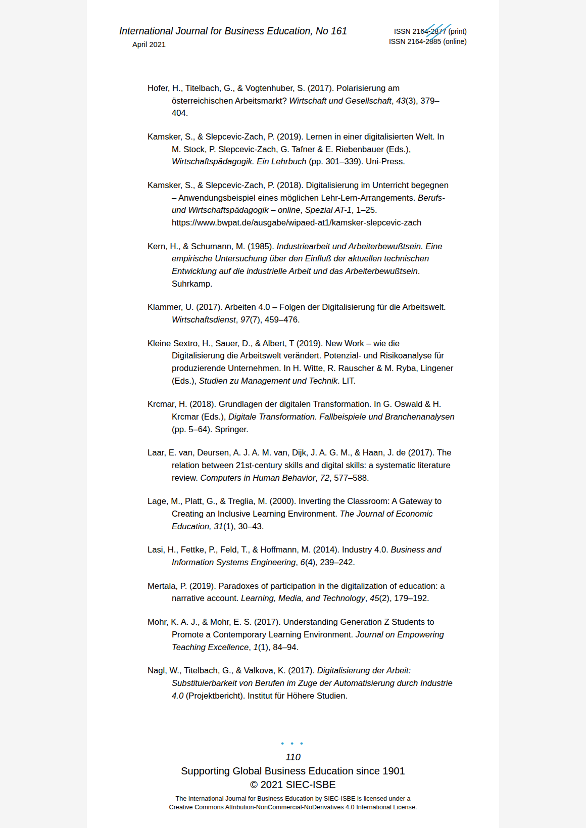International Journal for Business Education, No 161
April 2021
ISSN 2164-2877 (print)
ISSN 2164-2885 (online)
Hofer, H., Titelbach, G., & Vogtenhuber, S. (2017). Polarisierung am österreichischen Arbeitsmarkt? Wirtschaft und Gesellschaft, 43(3), 379–404.
Kamsker, S., & Slepcevic-Zach, P. (2019). Lernen in einer digitalisierten Welt. In M. Stock, P. Slepcevic-Zach, G. Tafner & E. Riebenbauer (Eds.), Wirtschaftspädagogik. Ein Lehrbuch (pp. 301–339). Uni-Press.
Kamsker, S., & Slepcevic-Zach, P. (2018). Digitalisierung im Unterricht begegnen – Anwendungsbeispiel eines möglichen Lehr-Lern-Arrangements. Berufs- und Wirtschaftspädagogik – online, Spezial AT-1, 1–25. https://www.bwpat.de/ausgabe/wipaed-at1/kamsker-slepcevic-zach
Kern, H., & Schumann, M. (1985). Industriearbeit und Arbeiterbewußtsein. Eine empirische Untersuchung über den Einfluß der aktuellen technischen Entwicklung auf die industrielle Arbeit und das Arbeiterbewußtsein. Suhrkamp.
Klammer, U. (2017). Arbeiten 4.0 – Folgen der Digitalisierung für die Arbeitswelt. Wirtschaftsdienst, 97(7), 459–476.
Kleine Sextro, H., Sauer, D., & Albert, T (2019). New Work – wie die Digitalisierung die Arbeitswelt verändert. Potenzial- und Risikoanalyse für produzierende Unternehmen. In H. Witte, R. Rauscher & M. Ryba, Lingener (Eds.), Studien zu Management und Technik. LIT.
Krcmar, H. (2018). Grundlagen der digitalen Transformation. In G. Oswald & H. Krcmar (Eds.), Digitale Transformation. Fallbeispiele und Branchenanalysen (pp. 5–64). Springer.
Laar, E. van, Deursen, A. J. A. M. van, Dijk, J. A. G. M., & Haan, J. de (2017). The relation between 21st-century skills and digital skills: a systematic literature review. Computers in Human Behavior, 72, 577–588.
Lage, M., Platt, G., & Treglia, M. (2000). Inverting the Classroom: A Gateway to Creating an Inclusive Learning Environment. The Journal of Economic Education, 31(1), 30–43.
Lasi, H., Fettke, P., Feld, T., & Hoffmann, M. (2014). Industry 4.0. Business and Information Systems Engineering, 6(4), 239–242.
Mertala, P. (2019). Paradoxes of participation in the digitalization of education: a narrative account. Learning, Media, and Technology, 45(2), 179–192.
Mohr, K. A. J., & Mohr, E. S. (2017). Understanding Generation Z Students to Promote a Contemporary Learning Environment. Journal on Empowering Teaching Excellence, 1(1), 84–94.
Nagl, W., Titelbach, G., & Valkova, K. (2017). Digitalisierung der Arbeit: Substituierbarkeit von Berufen im Zuge der Automatisierung durch Industrie 4.0 (Projektbericht). Institut für Höhere Studien.
• • •
110
Supporting Global Business Education since 1901
© 2021 SIEC-ISBE
The International Journal for Business Education by SIEC-ISBE is licensed under a
Creative Commons Attribution-NonCommercial-NoDerivatives 4.0 International License.